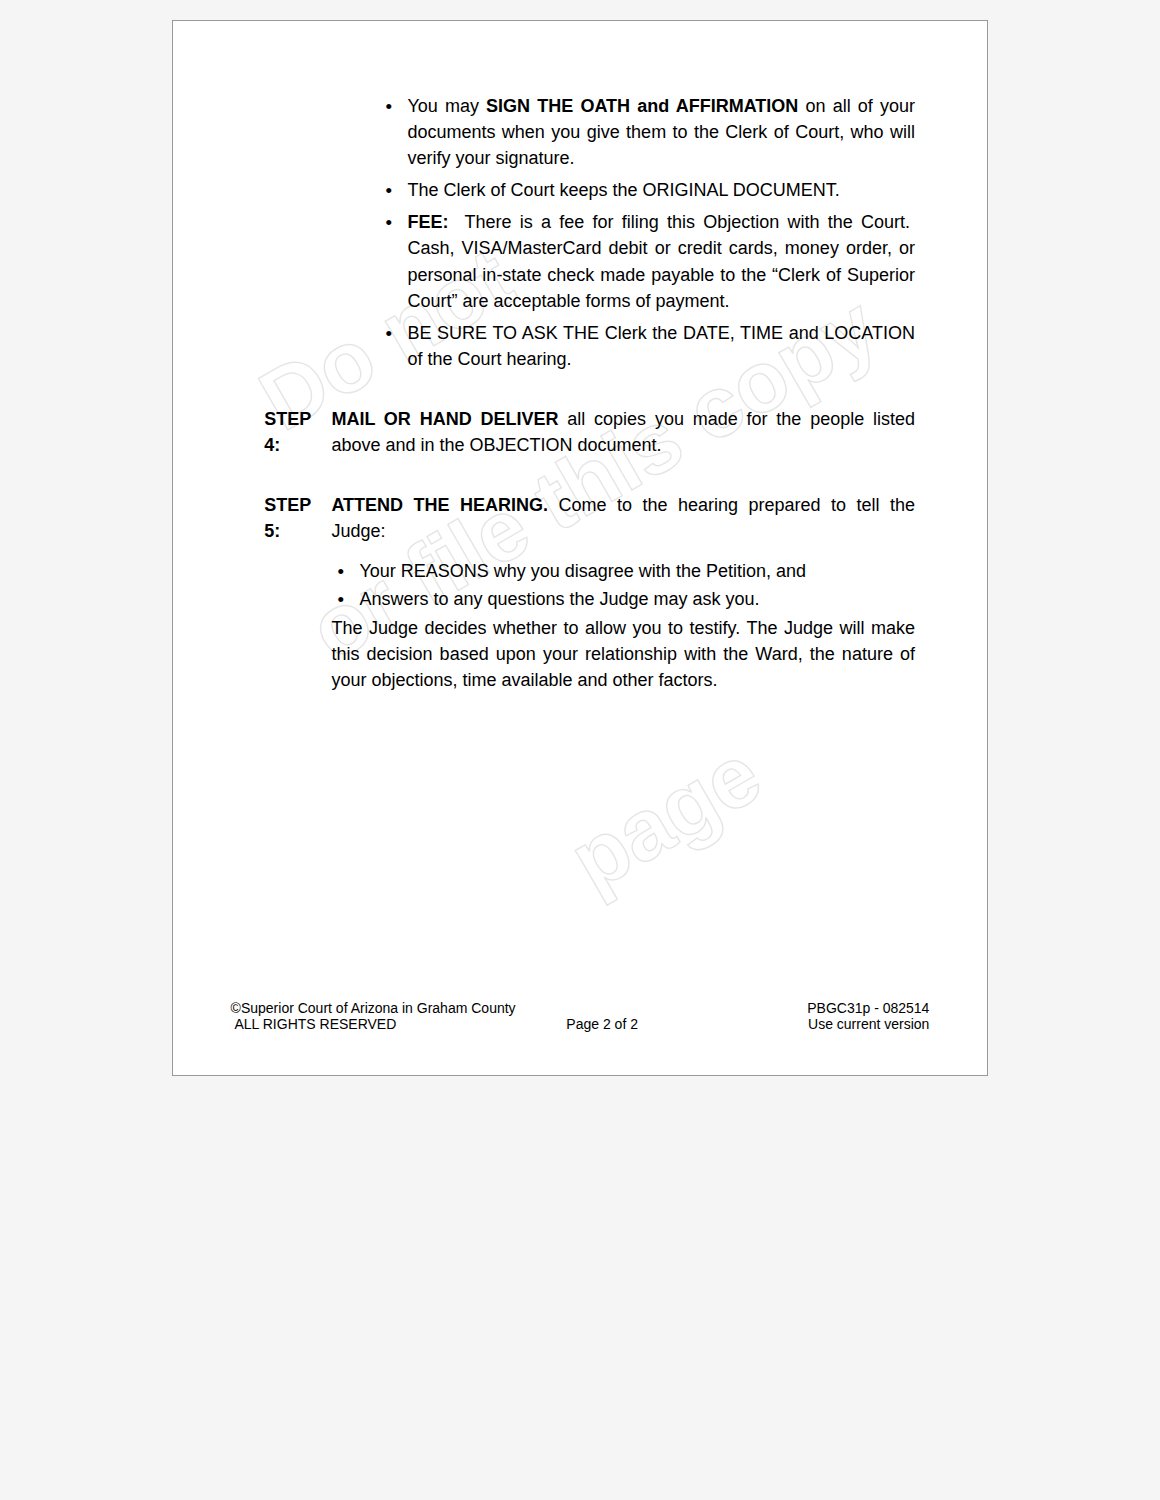Do not or file this copy page
You may SIGN THE OATH and AFFIRMATION on all of your documents when you give them to the Clerk of Court, who will verify your signature.
The Clerk of Court keeps the ORIGINAL DOCUMENT.
FEE: There is a fee for filing this Objection with the Court. Cash, VISA/MasterCard debit or credit cards, money order, or personal in-state check made payable to the “Clerk of Superior Court” are acceptable forms of payment.
BE SURE TO ASK THE Clerk the DATE, TIME and LOCATION of the Court hearing.
STEP 4:
MAIL OR HAND DELIVER all copies you made for the people listed above and in the OBJECTION document.
STEP 5:
ATTEND THE HEARING. Come to the hearing prepared to tell the Judge:
Your REASONS why you disagree with the Petition, and
Answers to any questions the Judge may ask you.
The Judge decides whether to allow you to testify. The Judge will make this decision based upon your relationship with the Ward, the nature of your objections, time available and other factors.
©Superior Court of Arizona in Graham County
PBGC31p - 082514
ALL RIGHTS RESERVED
Page 2 of 2
Use current version